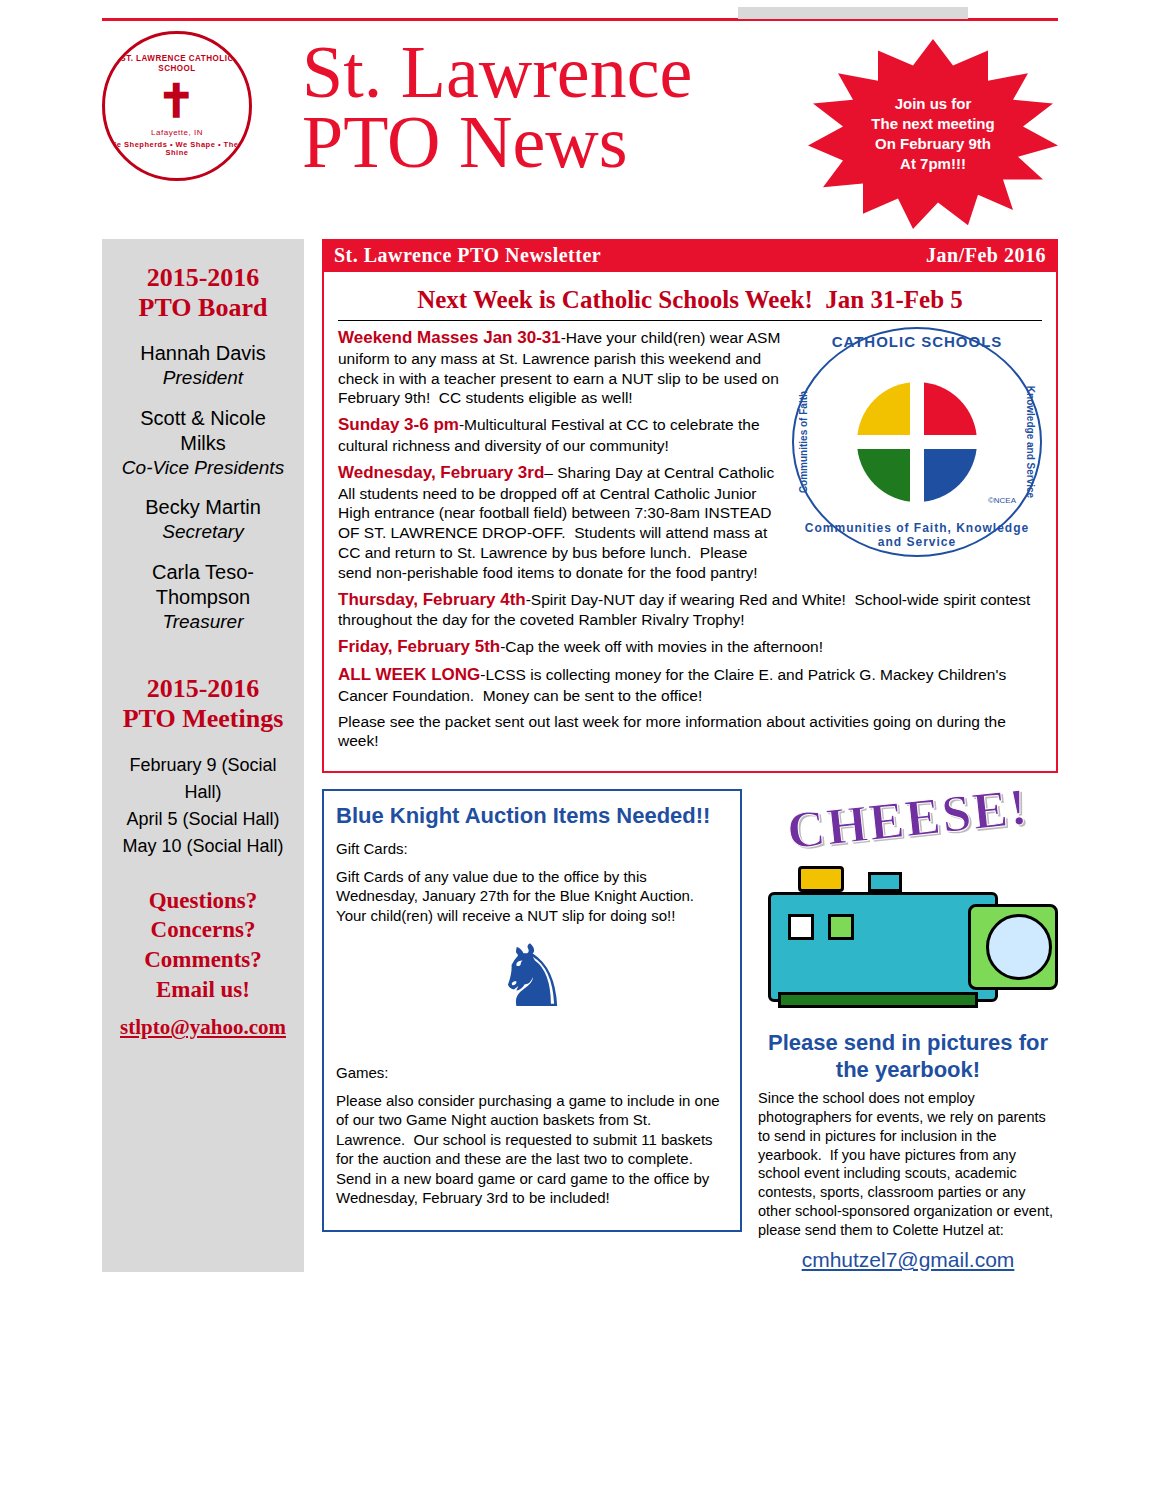ST. LAWRENCE CATHOLIC SCHOOL
✝
Lafayette, IN
He Shepherds • We Shape • They Shine
St. Lawrence
PTO News
Join us for The next meeting On February 9th At 7pm!!!
2015-2016
PTO Board
Hannah DavisPresident
Scott & Nicole MilksCo-Vice Presidents
Becky MartinSecretary
Carla Teso-ThompsonTreasurer
2015-2016
PTO Meetings
February 9 (Social Hall)
April 5 (Social Hall)
May 10 (Social Hall)
Questions?
Concerns?
Comments?
Email us!
stlpto@yahoo.com
St. Lawrence PTO Newsletter Jan/Feb 2016
Next Week is Catholic Schools Week! Jan 31-Feb 5
CATHOLIC SCHOOLS
Communities of Faith
Knowledge and Service
©NCEA
Communities of Faith, Knowledge and Service
Weekend Masses Jan 30-31-Have your child(ren) wear ASM uniform to any mass at St. Lawrence parish this weekend and check in with a teacher present to earn a NUT slip to be used on February 9th! CC students eligible as well!
Sunday 3-6 pm-Multicultural Festival at CC to celebrate the cultural richness and diversity of our community!
Wednesday, February 3rd– Sharing Day at Central Catholic
All students need to be dropped off at Central Catholic Junior High entrance (near football field) between 7:30-8am INSTEAD OF ST. LAWRENCE DROP-OFF. Students will attend mass at CC and return to St. Lawrence by bus before lunch. Please send non-perishable food items to donate for the food pantry!
Thursday, February 4th-Spirit Day-NUT day if wearing Red and White! School-wide spirit contest throughout the day for the coveted Rambler Rivalry Trophy!
Friday, February 5th-Cap the week off with movies in the afternoon!
ALL WEEK LONG-LCSS is collecting money for the Claire E. and Patrick G. Mackey Children's Cancer Foundation. Money can be sent to the office!
Please see the packet sent out last week for more information about activities going on during the week!
Blue Knight Auction Items Needed!!
Gift Cards:
Gift Cards of any value due to the office by this Wednesday, January 27th for the Blue Knight Auction. Your child(ren) will receive a NUT slip for doing so!!
♞
Games:
Please also consider purchasing a game to include in one of our two Game Night auction baskets from St. Lawrence. Our school is requested to submit 11 baskets for the auction and these are the last two to complete. Send in a new board game or card game to the office by Wednesday, February 3rd to be included!
CHEESE!
Please send in pictures for the yearbook!
Since the school does not employ photographers for events, we rely on parents to send in pictures for inclusion in the yearbook. If you have pictures from any school event including scouts, academic contests, sports, classroom parties or any other school-sponsored organization or event, please send them to Colette Hutzel at:
cmhutzel7@gmail.com